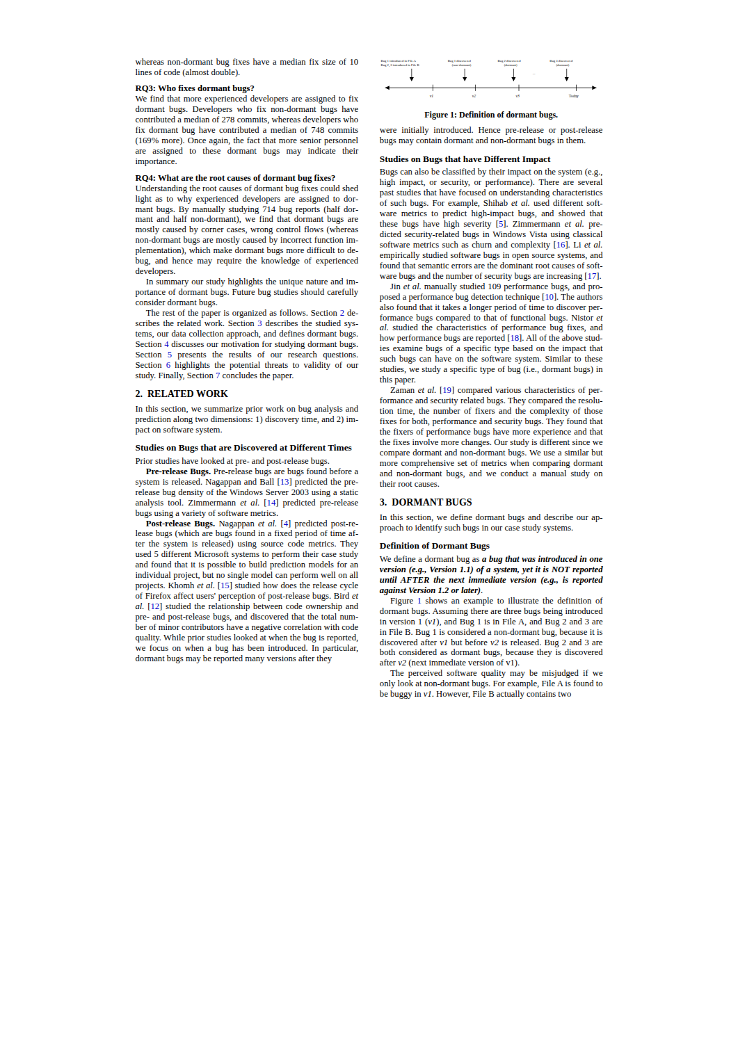whereas non-dormant bug fixes have a median fix size of 10 lines of code (almost double).
RQ3: Who fixes dormant bugs?
We find that more experienced developers are assigned to fix dormant bugs. Developers who fix non-dormant bugs have contributed a median of 278 commits, whereas developers who fix dormant bug have contributed a median of 748 commits (169% more). Once again, the fact that more senior personnel are assigned to these dormant bugs may indicate their importance.
RQ4: What are the root causes of dormant bug fixes?
Understanding the root causes of dormant bug fixes could shed light as to why experienced developers are assigned to dormant bugs. By manually studying 714 bug reports (half dormant and half non-dormant), we find that dormant bugs are mostly caused by corner cases, wrong control flows (whereas non-dormant bugs are mostly caused by incorrect function implementation), which make dormant bugs more difficult to debug, and hence may require the knowledge of experienced developers.
In summary our study highlights the unique nature and importance of dormant bugs. Future bug studies should carefully consider dormant bugs.
The rest of the paper is organized as follows. Section 2 describes the related work. Section 3 describes the studied systems, our data collection approach, and defines dormant bugs. Section 4 discusses our motivation for studying dormant bugs. Section 5 presents the results of our research questions. Section 6 highlights the potential threats to validity of our study. Finally, Section 7 concludes the paper.
2. RELATED WORK
In this section, we summarize prior work on bug analysis and prediction along two dimensions: 1) discovery time, and 2) impact on software system.
Studies on Bugs that are Discovered at Different Times
Prior studies have looked at pre- and post-release bugs.
Pre-release Bugs. Pre-release bugs are bugs found before a system is released. Nagappan and Ball [13] predicted the pre-release bug density of the Windows Server 2003 using a static analysis tool. Zimmermann et al. [14] predicted pre-release bugs using a variety of software metrics.
Post-release Bugs. Nagappan et al. [4] predicted post-release bugs (which are bugs found in a fixed period of time after the system is released) using source code metrics. They used 5 different Microsoft systems to perform their case study and found that it is possible to build prediction models for an individual project, but no single model can perform well on all projects. Khomh et al. [15] studied how does the release cycle of Firefox affect users' perception of post-release bugs. Bird et al. [12] studied the relationship between code ownership and pre- and post-release bugs, and discovered that the total number of minor contributors have a negative correlation with code quality. While prior studies looked at when the bug is reported, we focus on when a bug has been introduced. In particular, dormant bugs may be reported many versions after they
Bug 1 introduced in File A Bug 2, 3 introduced in File B Bug 1 discovered (non-dormant) Bug 2 discovered (dormant) Bug 3 discovered (dormant) ... v1 v2 v3 Today
Figure 1: Definition of dormant bugs.
were initially introduced. Hence pre-release or post-release bugs may contain dormant and non-dormant bugs in them.
Studies on Bugs that have Different Impact
Bugs can also be classified by their impact on the system (e.g., high impact, or security, or performance). There are several past studies that have focused on understanding characteristics of such bugs. For example, Shihab et al. used different software metrics to predict high-impact bugs, and showed that these bugs have high severity [5]. Zimmermann et al. predicted security-related bugs in Windows Vista using classical software metrics such as churn and complexity [16]. Li et al. empirically studied software bugs in open source systems, and found that semantic errors are the dominant root causes of software bugs and the number of security bugs are increasing [17].
Jin et al. manually studied 109 performance bugs, and proposed a performance bug detection technique [10]. The authors also found that it takes a longer period of time to discover performance bugs compared to that of functional bugs. Nistor et al. studied the characteristics of performance bug fixes, and how performance bugs are reported [18]. All of the above studies examine bugs of a specific type based on the impact that such bugs can have on the software system. Similar to these studies, we study a specific type of bug (i.e., dormant bugs) in this paper.
Zaman et al. [19] compared various characteristics of performance and security related bugs. They compared the resolution time, the number of fixers and the complexity of those fixes for both, performance and security bugs. They found that the fixers of performance bugs have more experience and that the fixes involve more changes. Our study is different since we compare dormant and non-dormant bugs. We use a similar but more comprehensive set of metrics when comparing dormant and non-dormant bugs, and we conduct a manual study on their root causes.
3. DORMANT BUGS
In this section, we define dormant bugs and describe our approach to identify such bugs in our case study systems.
Definition of Dormant Bugs
We define a dormant bug as a bug that was introduced in one version (e.g., Version 1.1) of a system, yet it is NOT reported until AFTER the next immediate version (e.g., is reported against Version 1.2 or later).
Figure 1 shows an example to illustrate the definition of dormant bugs. Assuming there are three bugs being introduced in version 1 (v1), and Bug 1 is in File A, and Bug 2 and 3 are in File B. Bug 1 is considered a non-dormant bug, because it is discovered after v1 but before v2 is released. Bug 2 and 3 are both considered as dormant bugs, because they is discovered after v2 (next immediate version of v1).
The perceived software quality may be misjudged if we only look at non-dormant bugs. For example, File A is found to be buggy in v1. However, File B actually contains two